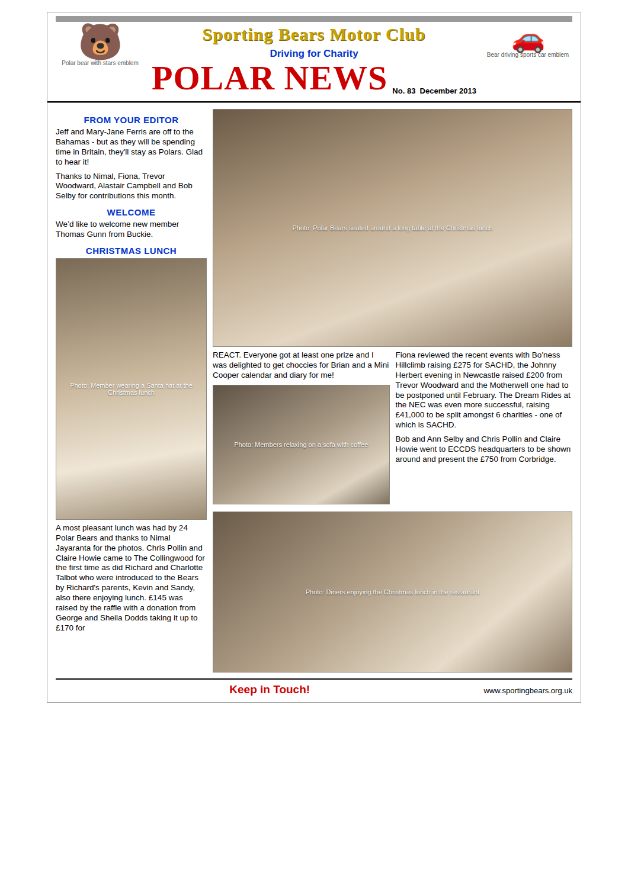🐻
Polar bear with stars emblem
Sporting Bears Motor Club
Driving for Charity
POLAR NEWS No. 83 December 2013
🚗
Bear driving sports car emblem
From Your Editor
Jeff and Mary-Jane Ferris are off to the Bahamas - but as they will be spending time in Britain, they'll stay as Polars. Glad to hear it!
Thanks to Nimal, Fiona, Trevor Woodward, Alastair Campbell and Bob Selby for contributions this month.
Welcome
We’d like to welcome new member Thomas Gunn from Buckie.
Christmas Lunch
Photo: Member wearing a Santa hat at the Christmas lunch
A most pleasant lunch was had by 24 Polar Bears and thanks to Nimal Jayaranta for the photos. Chris Pollin and Claire Howie came to The Collingwood for the first time as did Richard and Charlotte Talbot who were introduced to the Bears by Richard's parents, Kevin and Sandy, also there enjoying lunch. £145 was raised by the raffle with a donation from George and Sheila Dodds taking it up to £170 for
Photo: Polar Bears seated around a long table at the Christmas lunch
REACT. Everyone got at least one prize and I was delighted to get choccies for Brian and a Mini Cooper calendar and diary for me!
Photo: Members relaxing on a sofa with coffee
Fiona reviewed the recent events with Bo'ness Hillclimb raising £275 for SACHD, the Johnny Herbert evening in Newcastle raised £200 from Trevor Woodward and the Motherwell one had to be postponed until February. The Dream Rides at the NEC was even more successful, raising £41,000 to be split amongst 6 charities - one of which is SACHD.
Bob and Ann Selby and Chris Pollin and Claire Howie went to ECCDS headquarters to be shown around and present the £750 from Corbridge.
Photo: Diners enjoying the Christmas lunch in the restaurant
Keep in Touch! www.sportingbears.org.uk